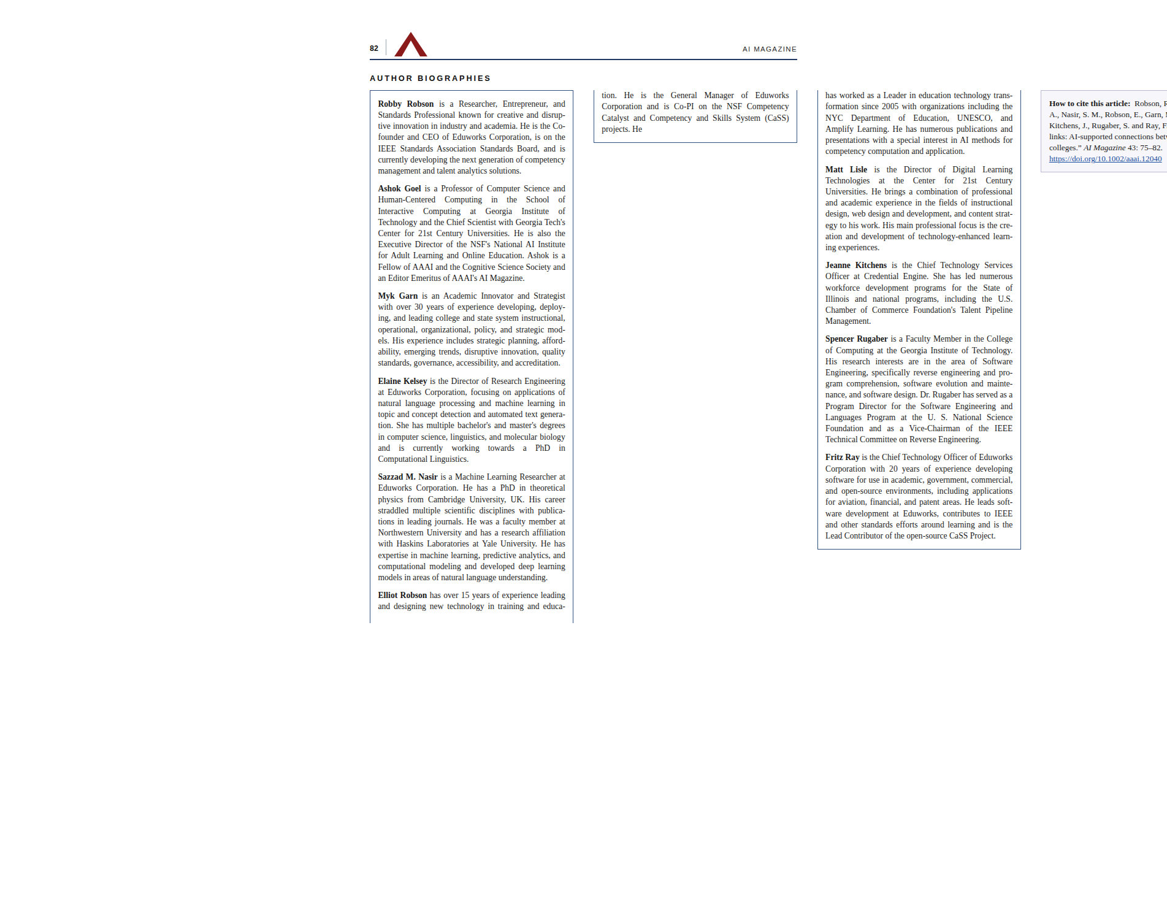82
AI MAGAZINE
AUTHOR BIOGRAPHIES
Robby Robson is a Researcher, Entrepreneur, and Standards Professional known for creative and disruptive innovation in industry and academia. He is the Co-founder and CEO of Eduworks Corporation, is on the IEEE Standards Association Standards Board, and is currently developing the next generation of competency management and talent analytics solutions.
Ashok Goel is a Professor of Computer Science and Human-Centered Computing in the School of Interactive Computing at Georgia Institute of Technology and the Chief Scientist with Georgia Tech's Center for 21st Century Universities. He is also the Executive Director of the NSF's National AI Institute for Adult Learning and Online Education. Ashok is a Fellow of AAAI and the Cognitive Science Society and an Editor Emeritus of AAAI's AI Magazine.
Myk Garn is an Academic Innovator and Strategist with over 30 years of experience developing, deploying, and leading college and state system instructional, operational, organizational, policy, and strategic models. His experience includes strategic planning, affordability, emerging trends, disruptive innovation, quality standards, governance, accessibility, and accreditation.
Elaine Kelsey is the Director of Research Engineering at Eduworks Corporation, focusing on applications of natural language processing and machine learning in topic and concept detection and automated text generation. She has multiple bachelor's and master's degrees in computer science, linguistics, and molecular biology and is currently working towards a PhD in Computational Linguistics.
Sazzad M. Nasir is a Machine Learning Researcher at Eduworks Corporation. He has a PhD in theoretical physics from Cambridge University, UK. His career straddled multiple scientific disciplines with publications in leading journals. He was a faculty member at Northwestern University and has a research affiliation with Haskins Laboratories at Yale University. He has expertise in machine learning, predictive analytics, and computational modeling and developed deep learning models in areas of natural language understanding.
Elliot Robson has over 15 years of experience leading and designing new technology in training and education. He is the General Manager of Eduworks Corporation and is Co-PI on the NSF Competency Catalyst and Competency and Skills System (CaSS) projects. He
has worked as a Leader in education technology transformation since 2005 with organizations including the NYC Department of Education, UNESCO, and Amplify Learning. He has numerous publications and presentations with a special interest in AI methods for competency computation and application.
Matt Lisle is the Director of Digital Learning Technologies at the Center for 21st Century Universities. He brings a combination of professional and academic experience in the fields of instructional design, web design and development, and content strategy to his work. His main professional focus is the creation and development of technology-enhanced learning experiences.
Jeanne Kitchens is the Chief Technology Services Officer at Credential Engine. She has led numerous workforce development programs for the State of Illinois and national programs, including the U.S. Chamber of Commerce Foundation's Talent Pipeline Management.
Spencer Rugaber is a Faculty Member in the College of Computing at the Georgia Institute of Technology. His research interests are in the area of Software Engineering, specifically reverse engineering and program comprehension, software evolution and maintenance, and software design. Dr. Rugaber has served as a Program Director for the Software Engineering and Languages Program at the U. S. National Science Foundation and as a Vice-Chairman of the IEEE Technical Committee on Reverse Engineering.
Fritz Ray is the Chief Technology Officer of Eduworks Corporation with 20 years of experience developing software for use in academic, government, commercial, and open-source environments, including applications for aviation, financial, and patent areas. He leads software development at Eduworks, contributes to IEEE and other standards efforts around learning and is the Lead Contributor of the open-source CaSS Project.
How to cite this article: Robson, R., Kelsey, E., Goel, A., Nasir, S. M., Robson, E., Garn, M., Lisle, M., Kitchens, J., Rugaber, S. and Ray, F. 2022. “Intelligent links: AI-supported connections between employers and colleges.” AI Magazine 43: 75–82. https://doi.org/10.1002/aaai.12040